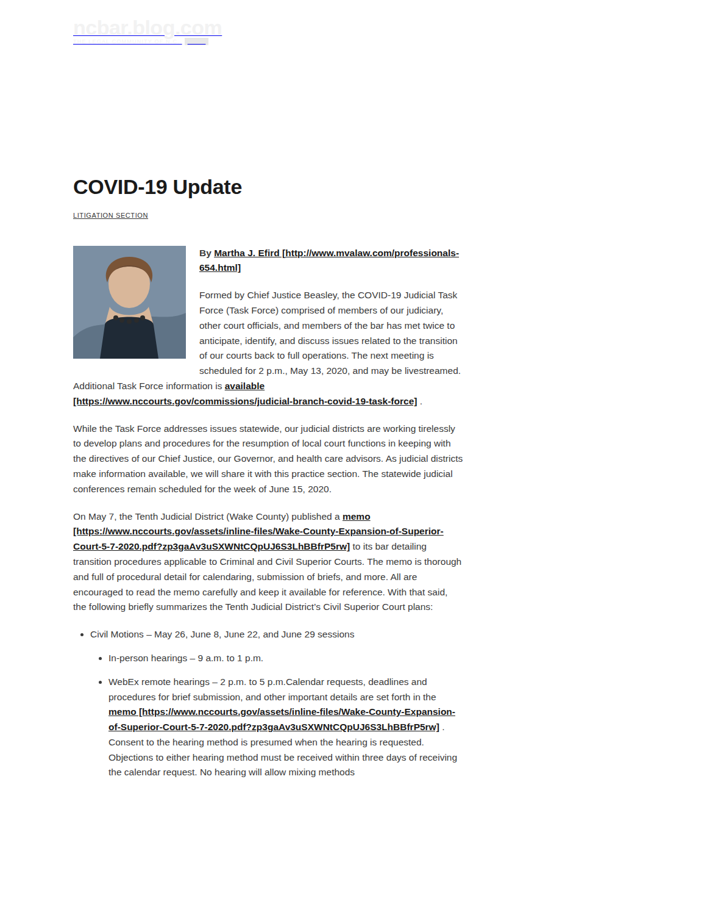ncbar.blog.com THE LEGAL COMMUNITY OF N.C. BLOG
COVID-19 Update
LITIGATION SECTION
By Martha J. Efird [http://www.mvalaw.com/professionals-654.html]
Formed by Chief Justice Beasley, the COVID-19 Judicial Task Force (Task Force) comprised of members of our judiciary, other court officials, and members of the bar has met twice to anticipate, identify, and discuss issues related to the transition of our courts back to full operations. The next meeting is scheduled for 2 p.m., May 13, 2020, and may be livestreamed. Additional Task Force information is available [https://www.nccourts.gov/commissions/judicial-branch-covid-19-task-force] .
While the Task Force addresses issues statewide, our judicial districts are working tirelessly to develop plans and procedures for the resumption of local court functions in keeping with the directives of our Chief Justice, our Governor, and health care advisors. As judicial districts make information available, we will share it with this practice section. The statewide judicial conferences remain scheduled for the week of June 15, 2020.
On May 7, the Tenth Judicial District (Wake County) published a memo [https://www.nccourts.gov/assets/inline-files/Wake-County-Expansion-of-Superior-Court-5-7-2020.pdf?zp3gaAv3uSXWNtCQpUJ6S3LhBBfrP5rw] to its bar detailing transition procedures applicable to Criminal and Civil Superior Courts. The memo is thorough and full of procedural detail for calendaring, submission of briefs, and more. All are encouraged to read the memo carefully and keep it available for reference. With that said, the following briefly summarizes the Tenth Judicial District’s Civil Superior Court plans:
Civil Motions – May 26, June 8, June 22, and June 29 sessions
In-person hearings – 9 a.m. to 1 p.m.
WebEx remote hearings – 2 p.m. to 5 p.m.Calendar requests, deadlines and procedures for brief submission, and other important details are set forth in the memo [https://www.nccourts.gov/assets/inline-files/Wake-County-Expansion-of-Superior-Court-5-7-2020.pdf?zp3gaAv3uSXWNtCQpUJ6S3LhBBfrP5rw] . Consent to the hearing method is presumed when the hearing is requested. Objections to either hearing method must be received within three days of receiving the calendar request. No hearing will allow mixing methods